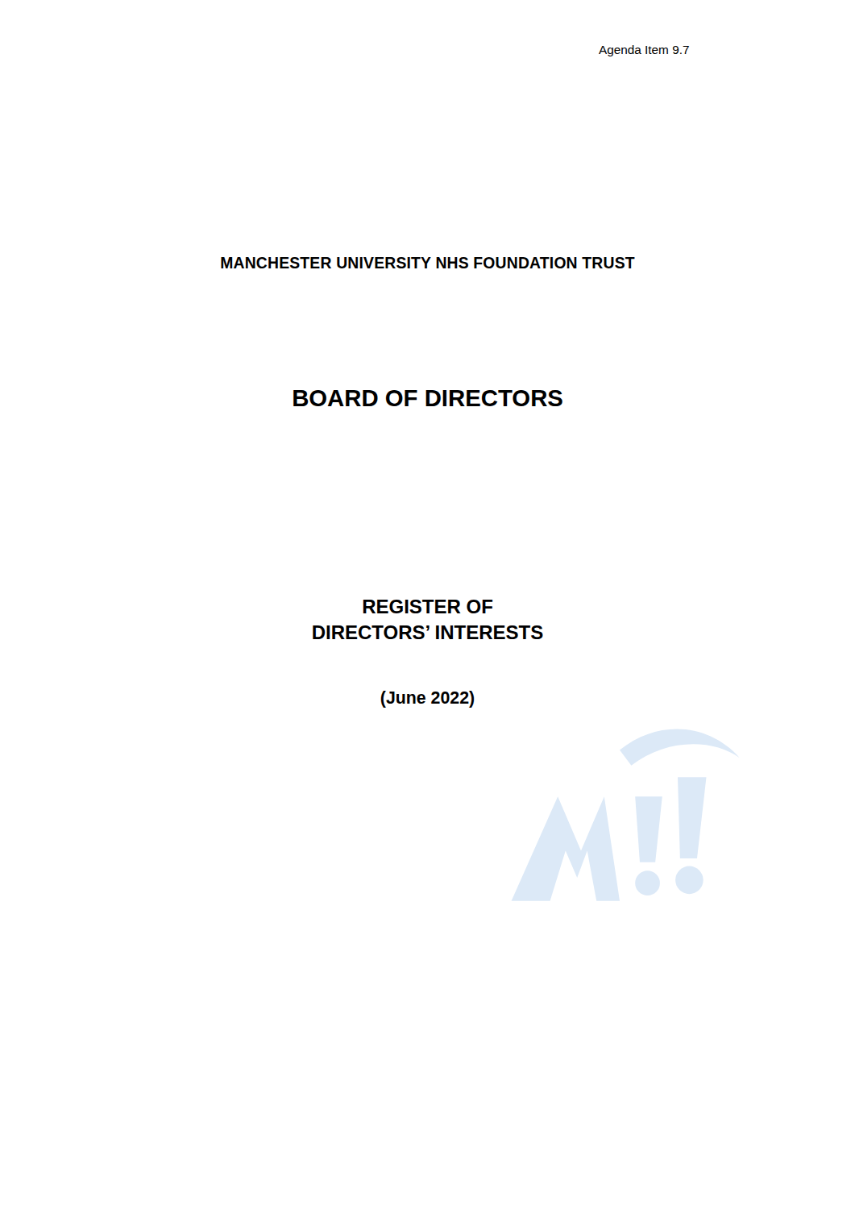Agenda Item 9.7
MANCHESTER UNIVERSITY NHS FOUNDATION TRUST
BOARD OF DIRECTORS
REGISTER OF
DIRECTORS’ INTERESTS
(June 2022)